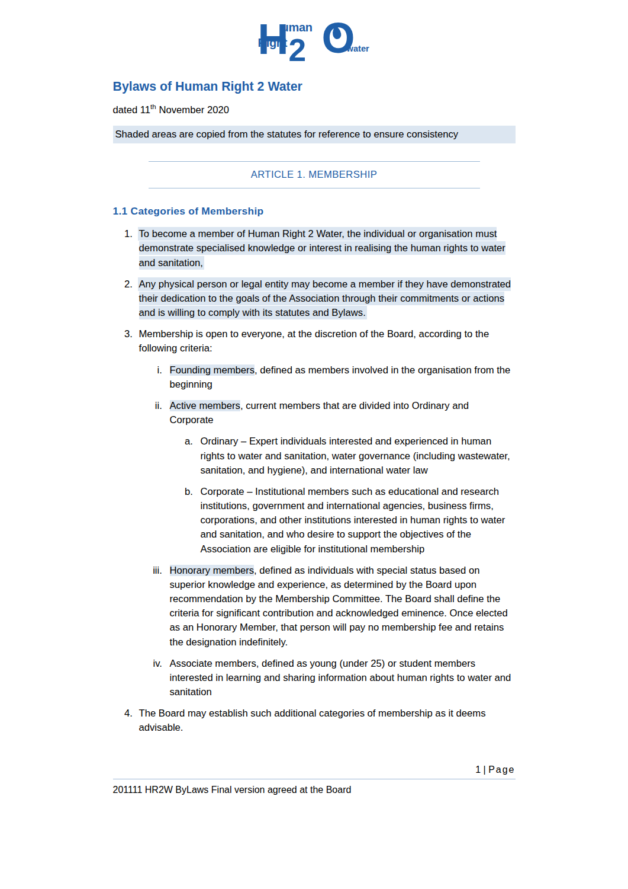H uman Right 2 O water
Bylaws of Human Right 2 Water
dated 11th November 2020
Shaded areas are copied from the statutes for reference to ensure consistency
ARTICLE 1. MEMBERSHIP
1.1 Categories of Membership
To become a member of Human Right 2 Water, the individual or organisation must demonstrate specialised knowledge or interest in realising the human rights to water and sanitation,
Any physical person or legal entity may become a member if they have demonstrated their dedication to the goals of the Association through their commitments or actions and is willing to comply with its statutes and Bylaws.
Membership is open to everyone, at the discretion of the Board, according to the following criteria:
Founding members, defined as members involved in the organisation from the beginning
Active members, current members that are divided into Ordinary and Corporate
Ordinary – Expert individuals interested and experienced in human rights to water and sanitation, water governance (including wastewater, sanitation, and hygiene), and international water law
Corporate – Institutional members such as educational and research institutions, government and international agencies, business firms, corporations, and other institutions interested in human rights to water and sanitation, and who desire to support the objectives of the Association are eligible for institutional membership
Honorary members, defined as individuals with special status based on superior knowledge and experience, as determined by the Board upon recommendation by the Membership Committee. The Board shall define the criteria for significant contribution and acknowledged eminence. Once elected as an Honorary Member, that person will pay no membership fee and retains the designation indefinitely.
Associate members, defined as young (under 25) or student members interested in learning and sharing information about human rights to water and sanitation
The Board may establish such additional categories of membership as it deems advisable.
1 | Page
201111 HR2W ByLaws Final version agreed at the Board